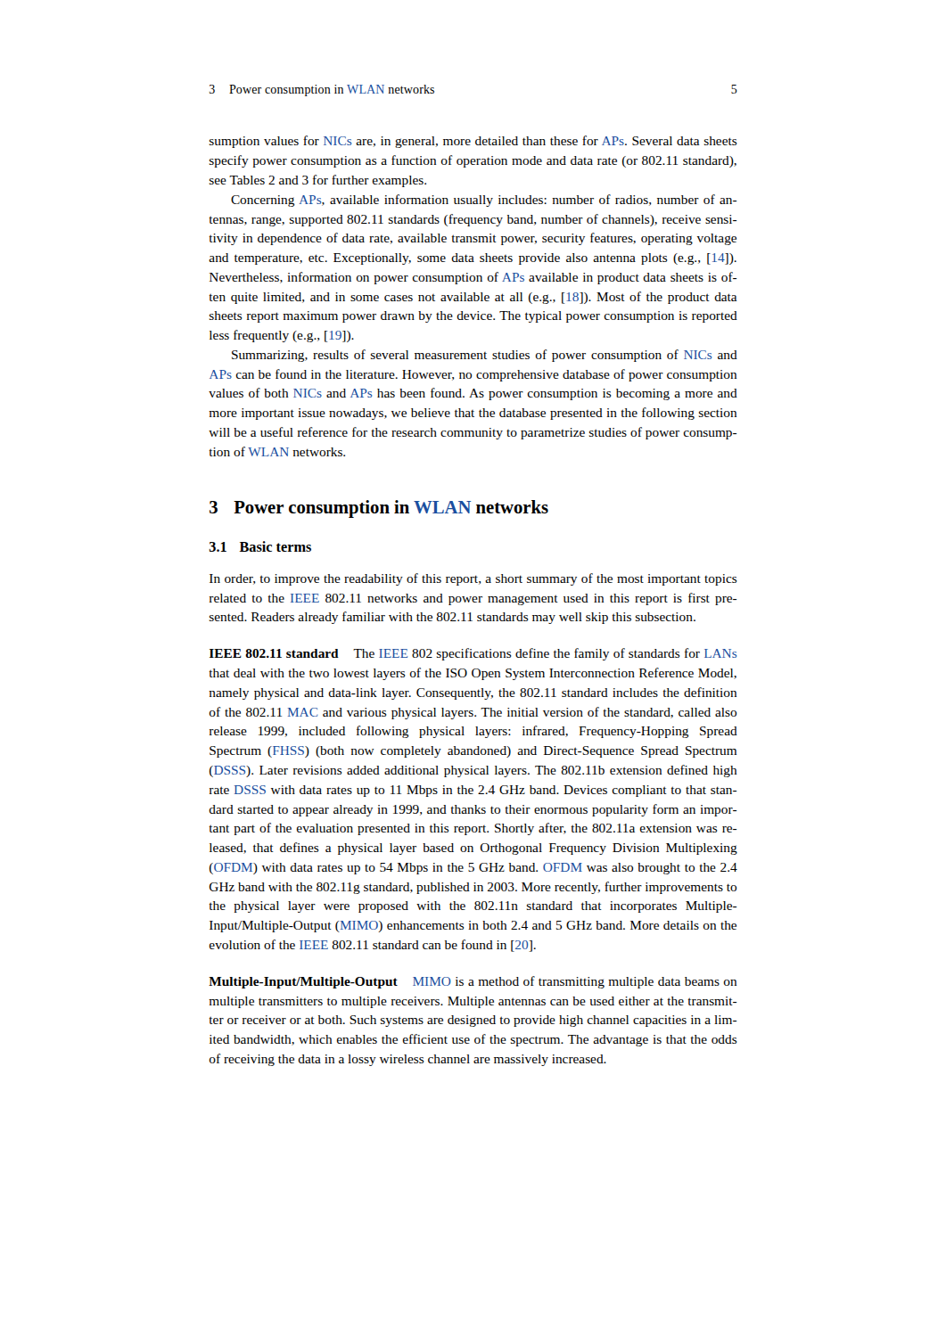3 Power consumption in WLAN networks
5
sumption values for NICs are, in general, more detailed than these for APs. Several data sheets specify power consumption as a function of operation mode and data rate (or 802.11 standard), see Tables 2 and 3 for further examples.
Concerning APs, available information usually includes: number of radios, number of antennas, range, supported 802.11 standards (frequency band, number of channels), receive sensitivity in dependence of data rate, available transmit power, security features, operating voltage and temperature, etc. Exceptionally, some data sheets provide also antenna plots (e.g., [14]). Nevertheless, information on power consumption of APs available in product data sheets is often quite limited, and in some cases not available at all (e.g., [18]). Most of the product data sheets report maximum power drawn by the device. The typical power consumption is reported less frequently (e.g., [19]).
Summarizing, results of several measurement studies of power consumption of NICs and APs can be found in the literature. However, no comprehensive database of power consumption values of both NICs and APs has been found. As power consumption is becoming a more and more important issue nowadays, we believe that the database presented in the following section will be a useful reference for the research community to parametrize studies of power consumption of WLAN networks.
3 Power consumption in WLAN networks
3.1 Basic terms
In order, to improve the readability of this report, a short summary of the most important topics related to the IEEE 802.11 networks and power management used in this report is first presented. Readers already familiar with the 802.11 standards may well skip this subsection.
IEEE 802.11 standard The IEEE 802 specifications define the family of standards for LANs that deal with the two lowest layers of the ISO Open System Interconnection Reference Model, namely physical and data-link layer. Consequently, the 802.11 standard includes the definition of the 802.11 MAC and various physical layers. The initial version of the standard, called also release 1999, included following physical layers: infrared, Frequency-Hopping Spread Spectrum (FHSS) (both now completely abandoned) and Direct-Sequence Spread Spectrum (DSSS). Later revisions added additional physical layers. The 802.11b extension defined high rate DSSS with data rates up to 11 Mbps in the 2.4 GHz band. Devices compliant to that standard started to appear already in 1999, and thanks to their enormous popularity form an important part of the evaluation presented in this report. Shortly after, the 802.11a extension was released, that defines a physical layer based on Orthogonal Frequency Division Multiplexing (OFDM) with data rates up to 54 Mbps in the 5 GHz band. OFDM was also brought to the 2.4 GHz band with the 802.11g standard, published in 2003. More recently, further improvements to the physical layer were proposed with the 802.11n standard that incorporates Multiple-Input/Multiple-Output (MIMO) enhancements in both 2.4 and 5 GHz band. More details on the evolution of the IEEE 802.11 standard can be found in [20].
Multiple-Input/Multiple-Output MIMO is a method of transmitting multiple data beams on multiple transmitters to multiple receivers. Multiple antennas can be used either at the transmitter or receiver or at both. Such systems are designed to provide high channel capacities in a limited bandwidth, which enables the efficient use of the spectrum. The advantage is that the odds of receiving the data in a lossy wireless channel are massively increased.